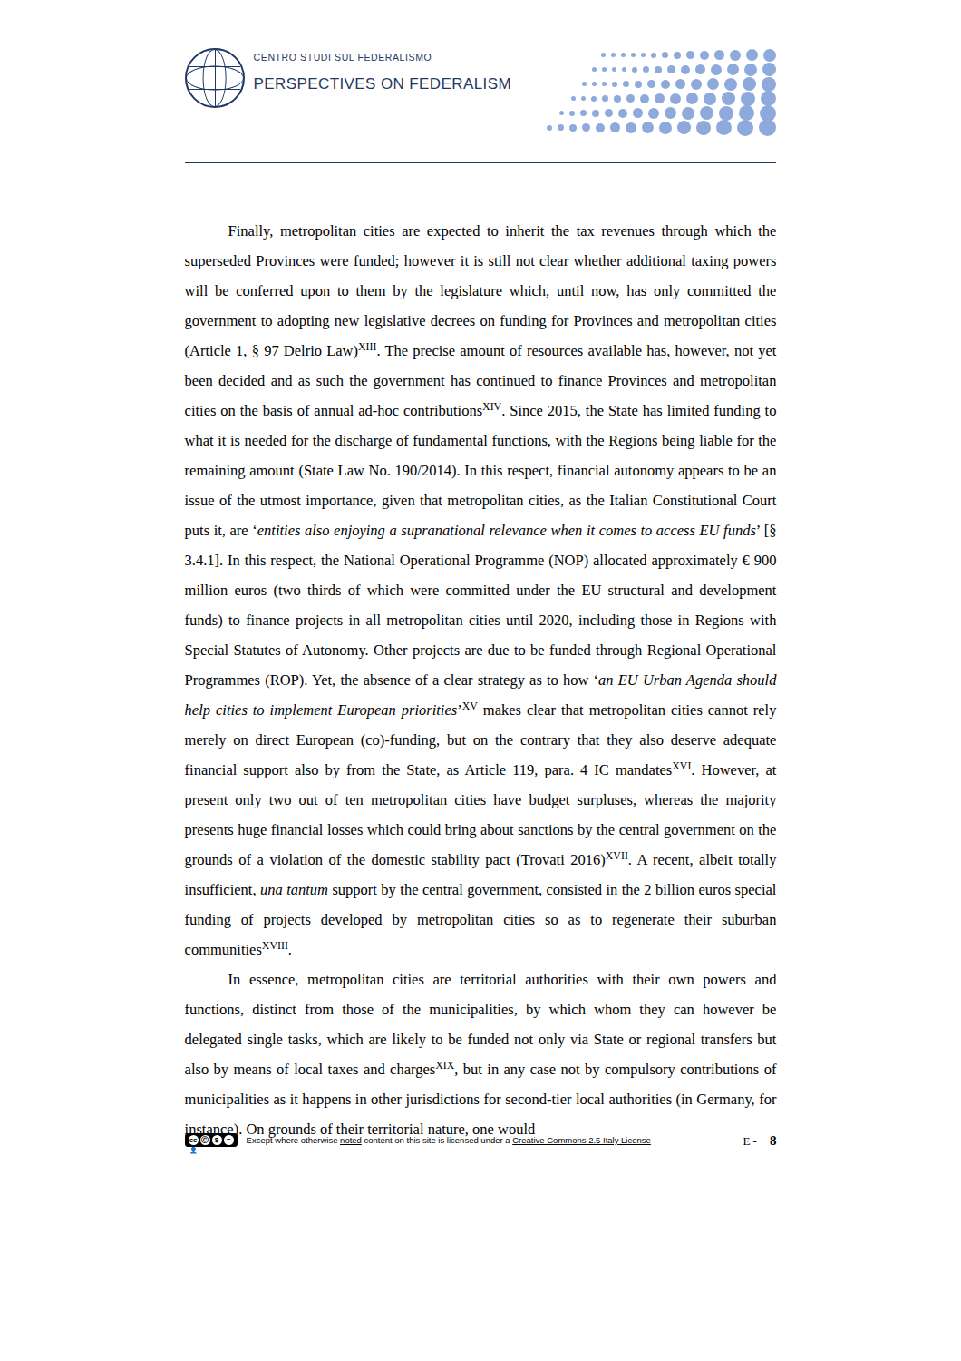CENTRO STUDI SUL FEDERALISMO
PERSPECTIVES ON FEDERALISM
Finally, metropolitan cities are expected to inherit the tax revenues through which the superseded Provinces were funded; however it is still not clear whether additional taxing powers will be conferred upon to them by the legislature which, until now, has only committed the government to adopting new legislative decrees on funding for Provinces and metropolitan cities (Article 1, § 97 Delrio Law)XIII. The precise amount of resources available has, however, not yet been decided and as such the government has continued to finance Provinces and metropolitan cities on the basis of annual ad-hoc contributionsXIV. Since 2015, the State has limited funding to what it is needed for the discharge of fundamental functions, with the Regions being liable for the remaining amount (State Law No. 190/2014). In this respect, financial autonomy appears to be an issue of the utmost importance, given that metropolitan cities, as the Italian Constitutional Court puts it, are ‘entities also enjoying a supranational relevance when it comes to access EU funds’ [§ 3.4.1]. In this respect, the National Operational Programme (NOP) allocated approximately € 900 million euros (two thirds of which were committed under the EU structural and development funds) to finance projects in all metropolitan cities until 2020, including those in Regions with Special Statutes of Autonomy. Other projects are due to be funded through Regional Operational Programmes (ROP). Yet, the absence of a clear strategy as to how ‘an EU Urban Agenda should help cities to implement European priorities’XV makes clear that metropolitan cities cannot rely merely on direct European (co)-funding, but on the contrary that they also deserve adequate financial support also by from the State, as Article 119, para. 4 IC mandatesXVI. However, at present only two out of ten metropolitan cities have budget surpluses, whereas the majority presents huge financial losses which could bring about sanctions by the central government on the grounds of a violation of the domestic stability pact (Trovati 2016)XVII. A recent, albeit totally insufficient, una tantum support by the central government, consisted in the 2 billion euros special funding of projects developed by metropolitan cities so as to regenerate their suburban communitiesXVIII.
In essence, metropolitan cities are territorial authorities with their own powers and functions, distinct from those of the municipalities, by which whom they can however be delegated single tasks, which are likely to be funded not only via State or regional transfers but also by means of local taxes and chargesXIX, but in any case not by compulsory contributions of municipalities as it happens in other jurisdictions for second-tier local authorities (in Germany, for instance). On grounds of their territorial nature, one would
ccⒸ$=
Except where otherwise noted content on this site is licensed under a Creative Commons 2.5 Italy License
E -8